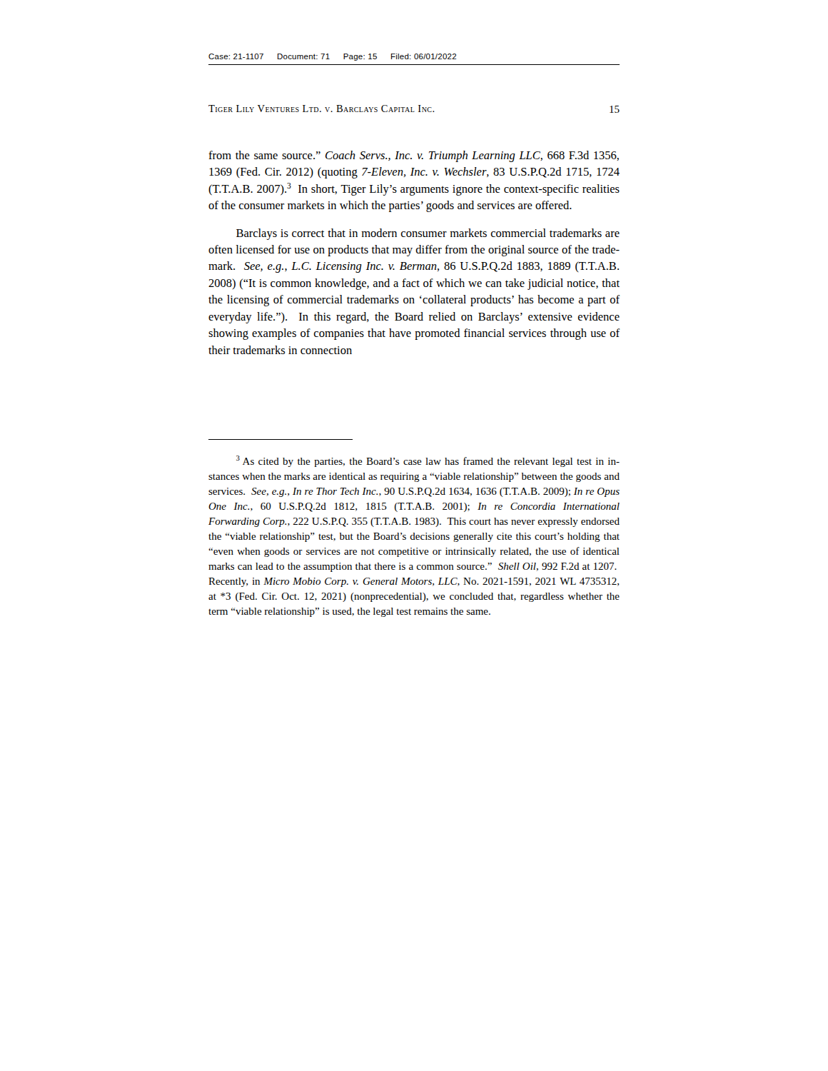Case: 21-1107 Document: 71 Page: 15 Filed: 06/01/2022
Tiger Lily Ventures Ltd. v. Barclays Capital Inc. 15
from the same source.” Coach Servs., Inc. v. Triumph Learning LLC, 668 F.3d 1356, 1369 (Fed. Cir. 2012) (quoting 7-Eleven, Inc. v. Wechsler, 83 U.S.P.Q.2d 1715, 1724 (T.T.A.B. 2007).3 In short, Tiger Lily’s arguments ignore the context-specific realities of the consumer markets in which the parties’ goods and services are offered.
Barclays is correct that in modern consumer markets commercial trademarks are often licensed for use on products that may differ from the original source of the trademark. See, e.g., L.C. Licensing Inc. v. Berman, 86 U.S.P.Q.2d 1883, 1889 (T.T.A.B. 2008) (“It is common knowledge, and a fact of which we can take judicial notice, that the licensing of commercial trademarks on ‘collateral products’ has become a part of everyday life.”). In this regard, the Board relied on Barclays’ extensive evidence showing examples of companies that have promoted financial services through use of their trademarks in connection
3 As cited by the parties, the Board’s case law has framed the relevant legal test in instances when the marks are identical as requiring a “viable relationship” between the goods and services. See, e.g., In re Thor Tech Inc., 90 U.S.P.Q.2d 1634, 1636 (T.T.A.B. 2009); In re Opus One Inc., 60 U.S.P.Q.2d 1812, 1815 (T.T.A.B. 2001); In re Concordia International Forwarding Corp., 222 U.S.P.Q. 355 (T.T.A.B. 1983). This court has never expressly endorsed the “viable relationship” test, but the Board’s decisions generally cite this court’s holding that “even when goods or services are not competitive or intrinsically related, the use of identical marks can lead to the assumption that there is a common source.” Shell Oil, 992 F.2d at 1207. Recently, in Micro Mobio Corp. v. General Motors, LLC, No. 2021-1591, 2021 WL 4735312, at *3 (Fed. Cir. Oct. 12, 2021) (nonprecedential), we concluded that, regardless whether the term “viable relationship” is used, the legal test remains the same.